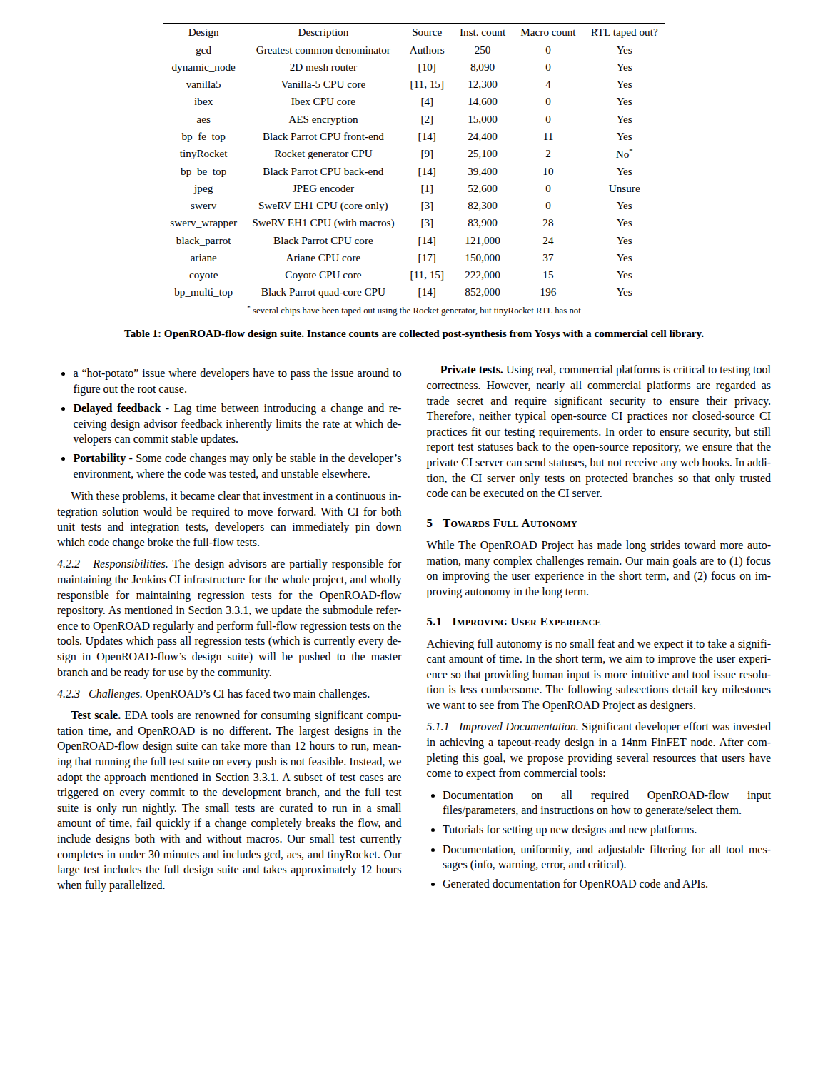| Design | Description | Source | Inst. count | Macro count | RTL taped out? |
| --- | --- | --- | --- | --- | --- |
| gcd | Greatest common denominator | Authors | 250 | 0 | Yes |
| dynamic_node | 2D mesh router | [10] | 8,090 | 0 | Yes |
| vanilla5 | Vanilla-5 CPU core | [11, 15] | 12,300 | 4 | Yes |
| ibex | Ibex CPU core | [4] | 14,600 | 0 | Yes |
| aes | AES encryption | [2] | 15,000 | 0 | Yes |
| bp_fe_top | Black Parrot CPU front-end | [14] | 24,400 | 11 | Yes |
| tinyRocket | Rocket generator CPU | [9] | 25,100 | 2 | No * |
| bp_be_top | Black Parrot CPU back-end | [14] | 39,400 | 10 | Yes |
| jpeg | JPEG encoder | [1] | 52,600 | 0 | Unsure |
| swerv | SweRV EH1 CPU (core only) | [3] | 82,300 | 0 | Yes |
| swerv_wrapper | SweRV EH1 CPU (with macros) | [3] | 83,900 | 28 | Yes |
| black_parrot | Black Parrot CPU core | [14] | 121,000 | 24 | Yes |
| ariane | Ariane CPU core | [17] | 150,000 | 37 | Yes |
| coyote | Coyote CPU core | [11, 15] | 222,000 | 15 | Yes |
| bp_multi_top | Black Parrot quad-core CPU | [14] | 852,000 | 196 | Yes |
* several chips have been taped out using the Rocket generator, but tinyRocket RTL has not
Table 1: OpenROAD-flow design suite. Instance counts are collected post-synthesis from Yosys with a commercial cell library.
a “hot-potato” issue where developers have to pass the issue around to figure out the root cause.
Delayed feedback - Lag time between introducing a change and receiving design advisor feedback inherently limits the rate at which developers can commit stable updates.
Portability - Some code changes may only be stable in the developer’s environment, where the code was tested, and unstable elsewhere.
With these problems, it became clear that investment in a continuous integration solution would be required to move forward. With CI for both unit tests and integration tests, developers can immediately pin down which code change broke the full-flow tests.
4.2.2 Responsibilities. The design advisors are partially responsible for maintaining the Jenkins CI infrastructure for the whole project, and wholly responsible for maintaining regression tests for the OpenROAD-flow repository. As mentioned in Section 3.3.1, we update the submodule reference to OpenROAD regularly and perform full-flow regression tests on the tools. Updates which pass all regression tests (which is currently every design in OpenROAD-flow’s design suite) will be pushed to the master branch and be ready for use by the community.
4.2.3 Challenges. OpenROAD’s CI has faced two main challenges.
Test scale. EDA tools are renowned for consuming significant computation time, and OpenROAD is no different. The largest designs in the OpenROAD-flow design suite can take more than 12 hours to run, meaning that running the full test suite on every push is not feasible. Instead, we adopt the approach mentioned in Section 3.3.1. A subset of test cases are triggered on every commit to the development branch, and the full test suite is only run nightly. The small tests are curated to run in a small amount of time, fail quickly if a change completely breaks the flow, and include designs both with and without macros. Our small test currently completes in under 30 minutes and includes gcd, aes, and tinyRocket. Our large test includes the full design suite and takes approximately 12 hours when fully parallelized.
Private tests. Using real, commercial platforms is critical to testing tool correctness. However, nearly all commercial platforms are regarded as trade secret and require significant security to ensure their privacy. Therefore, neither typical open-source CI practices nor closed-source CI practices fit our testing requirements. In order to ensure security, but still report test statuses back to the open-source repository, we ensure that the private CI server can send statuses, but not receive any web hooks. In addition, the CI server only tests on protected branches so that only trusted code can be executed on the CI server.
5 Towards Full Autonomy
While The OpenROAD Project has made long strides toward more automation, many complex challenges remain. Our main goals are to (1) focus on improving the user experience in the short term, and (2) focus on improving autonomy in the long term.
5.1 Improving User Experience
Achieving full autonomy is no small feat and we expect it to take a significant amount of time. In the short term, we aim to improve the user experience so that providing human input is more intuitive and tool issue resolution is less cumbersome. The following subsections detail key milestones we want to see from The OpenROAD Project as designers.
5.1.1 Improved Documentation. Significant developer effort was invested in achieving a tapeout-ready design in a 14nm FinFET node. After completing this goal, we propose providing several resources that users have come to expect from commercial tools:
Documentation on all required OpenROAD-flow input files/parameters, and instructions on how to generate/select them.
Tutorials for setting up new designs and new platforms.
Documentation, uniformity, and adjustable filtering for all tool messages (info, warning, error, and critical).
Generated documentation for OpenROAD code and APIs.